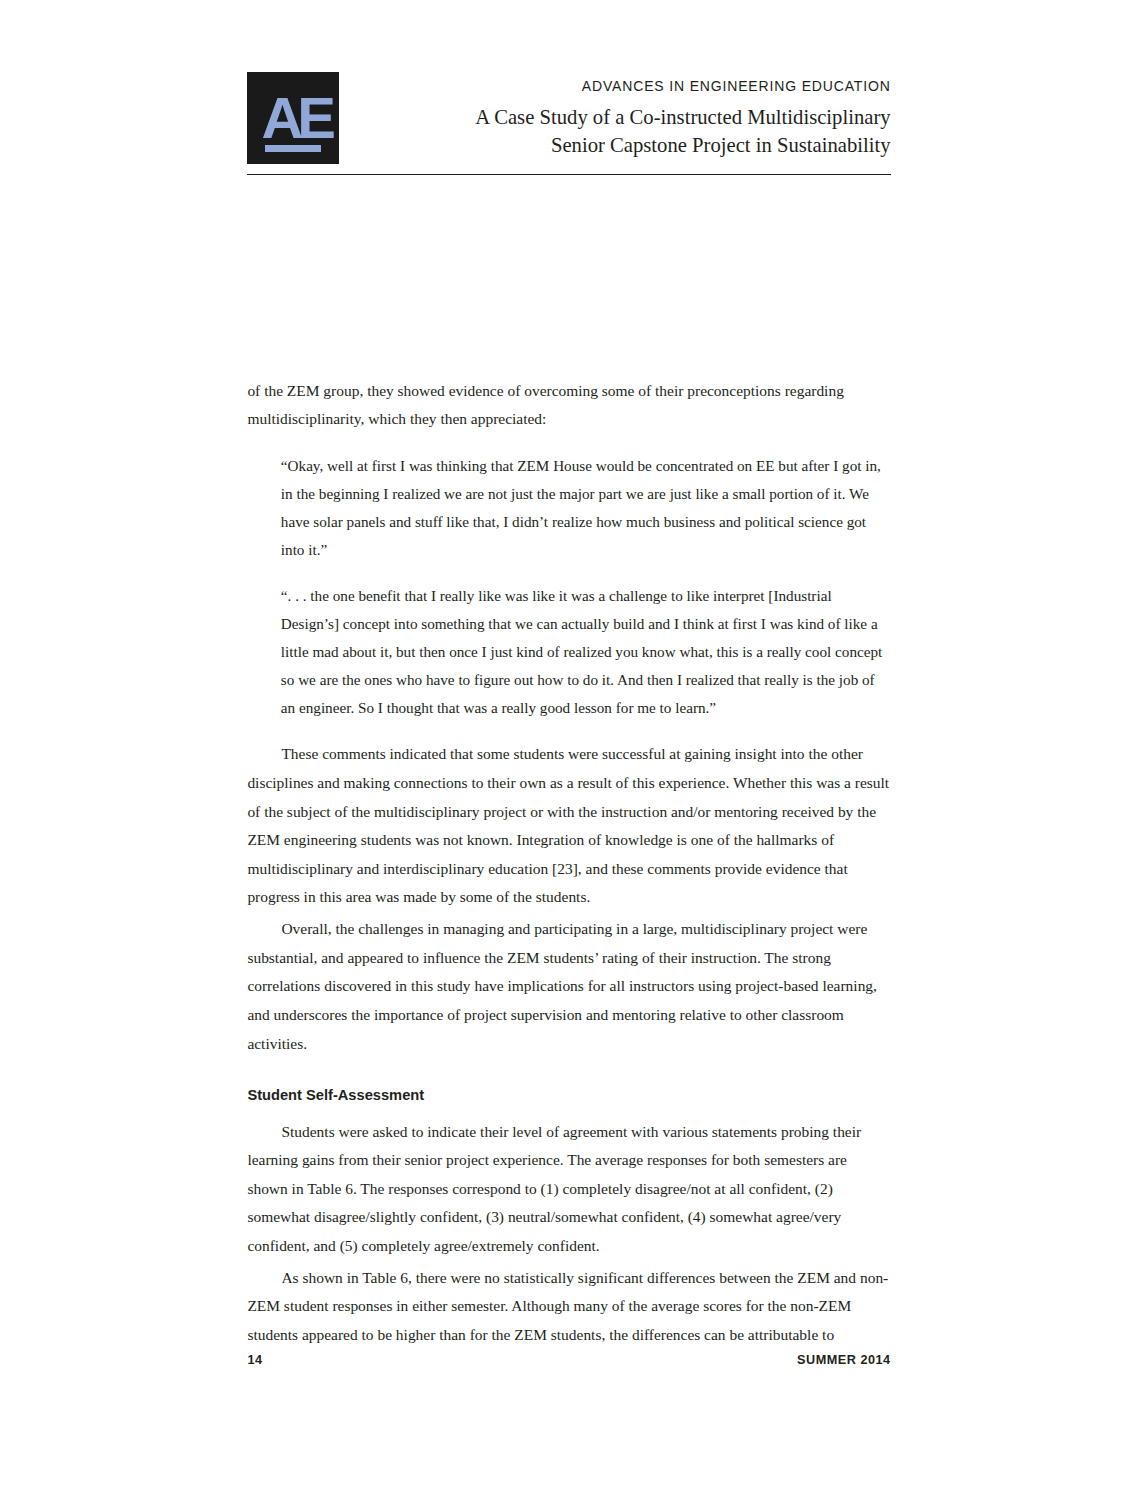AE
Advances in Engineering Education
A Case Study of a Co-instructed Multidisciplinary
Senior Capstone Project in Sustainability
of the ZEM group, they showed evidence of overcoming some of their preconceptions regarding multidisciplinarity, which they then appreciated:
“Okay, well at first I was thinking that ZEM House would be concentrated on EE but after I got in, in the beginning I realized we are not just the major part we are just like a small portion of it. We have solar panels and stuff like that, I didn’t realize how much business and political science got into it.”
“. . . the one benefit that I really like was like it was a challenge to like interpret [Industrial Design’s] concept into something that we can actually build and I think at first I was kind of like a little mad about it, but then once I just kind of realized you know what, this is a really cool concept so we are the ones who have to figure out how to do it. And then I realized that really is the job of an engineer. So I thought that was a really good lesson for me to learn.”
These comments indicated that some students were successful at gaining insight into the other disciplines and making connections to their own as a result of this experience. Whether this was a result of the subject of the multidisciplinary project or with the instruction and/or mentoring received by the ZEM engineering students was not known. Integration of knowledge is one of the hallmarks of multidisciplinary and interdisciplinary education [23], and these comments provide evidence that progress in this area was made by some of the students.
Overall, the challenges in managing and participating in a large, multidisciplinary project were substantial, and appeared to influence the ZEM students’ rating of their instruction. The strong correlations discovered in this study have implications for all instructors using project-based learning, and underscores the importance of project supervision and mentoring relative to other classroom activities.
Student Self-Assessment
Students were asked to indicate their level of agreement with various statements probing their learning gains from their senior project experience. The average responses for both semesters are shown in Table 6. The responses correspond to (1) completely disagree/not at all confident, (2) somewhat disagree/slightly confident, (3) neutral/somewhat confident, (4) somewhat agree/very confident, and (5) completely agree/extremely confident.
As shown in Table 6, there were no statistically significant differences between the ZEM and non-ZEM student responses in either semester. Although many of the average scores for the non-ZEM students appeared to be higher than for the ZEM students, the differences can be attributable to
14
SUMMER 2014